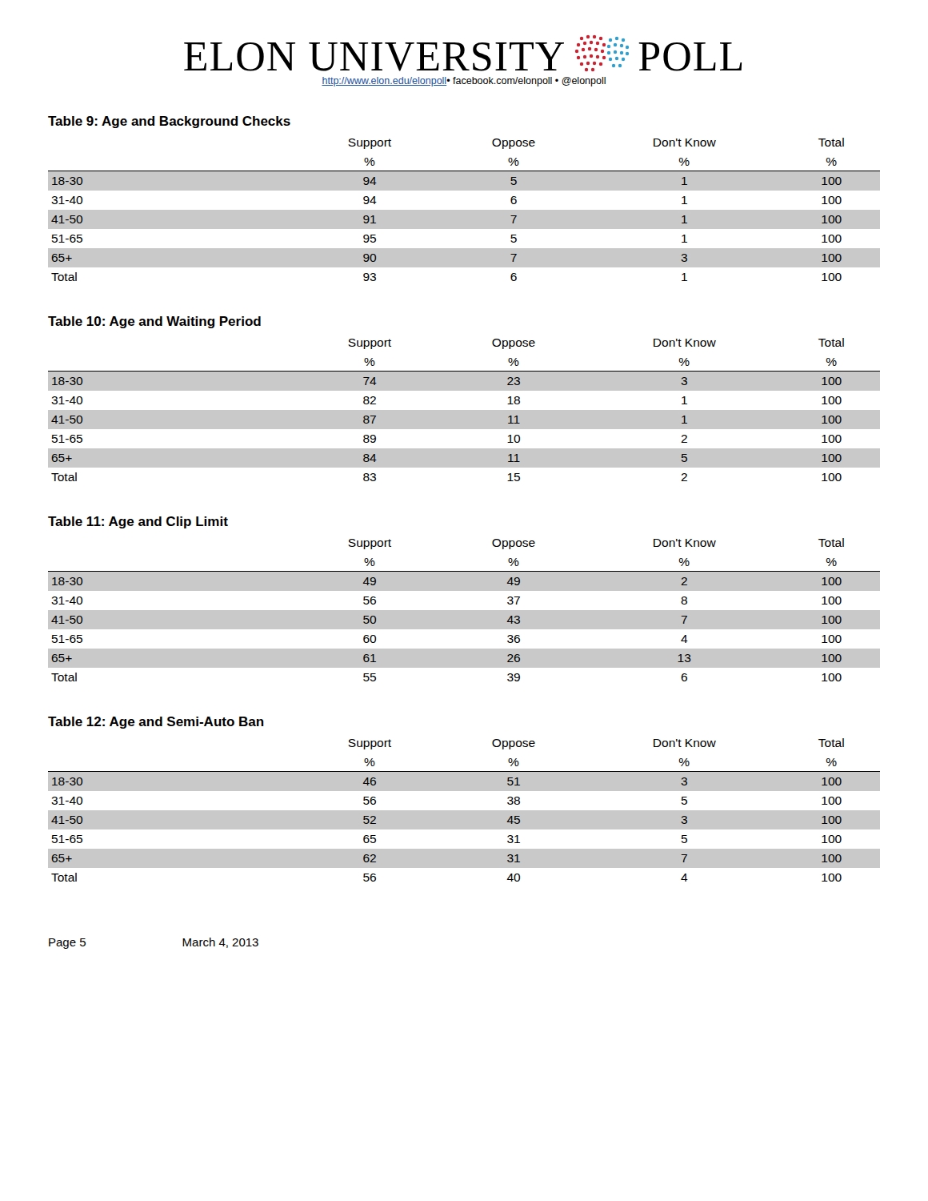ELON UNIVERSITY
POLL
http://www.elon.edu/elonpoll• facebook.com/elonpoll • @elonpoll
Table 9: Age and Background Checks
| | Support | Oppose | Don't Know | Total |
| --- | --- | --- | --- | --- |
| | % | % | % | % |
| 18-30 | 94 | 5 | 1 | 100 |
| 31-40 | 94 | 6 | 1 | 100 |
| 41-50 | 91 | 7 | 1 | 100 |
| 51-65 | 95 | 5 | 1 | 100 |
| 65+ | 90 | 7 | 3 | 100 |
| Total | 93 | 6 | 1 | 100 |
Table 10: Age and Waiting Period
| | Support | Oppose | Don't Know | Total |
| --- | --- | --- | --- | --- |
| | % | % | % | % |
| 18-30 | 74 | 23 | 3 | 100 |
| 31-40 | 82 | 18 | 1 | 100 |
| 41-50 | 87 | 11 | 1 | 100 |
| 51-65 | 89 | 10 | 2 | 100 |
| 65+ | 84 | 11 | 5 | 100 |
| Total | 83 | 15 | 2 | 100 |
Table 11: Age and Clip Limit
| | Support | Oppose | Don't Know | Total |
| --- | --- | --- | --- | --- |
| | % | % | % | % |
| 18-30 | 49 | 49 | 2 | 100 |
| 31-40 | 56 | 37 | 8 | 100 |
| 41-50 | 50 | 43 | 7 | 100 |
| 51-65 | 60 | 36 | 4 | 100 |
| 65+ | 61 | 26 | 13 | 100 |
| Total | 55 | 39 | 6 | 100 |
Table 12: Age and Semi-Auto Ban
| | Support | Oppose | Don't Know | Total |
| --- | --- | --- | --- | --- |
| | % | % | % | % |
| 18-30 | 46 | 51 | 3 | 100 |
| 31-40 | 56 | 38 | 5 | 100 |
| 41-50 | 52 | 45 | 3 | 100 |
| 51-65 | 65 | 31 | 5 | 100 |
| 65+ | 62 | 31 | 7 | 100 |
| Total | 56 | 40 | 4 | 100 |
Page 5
March 4, 2013